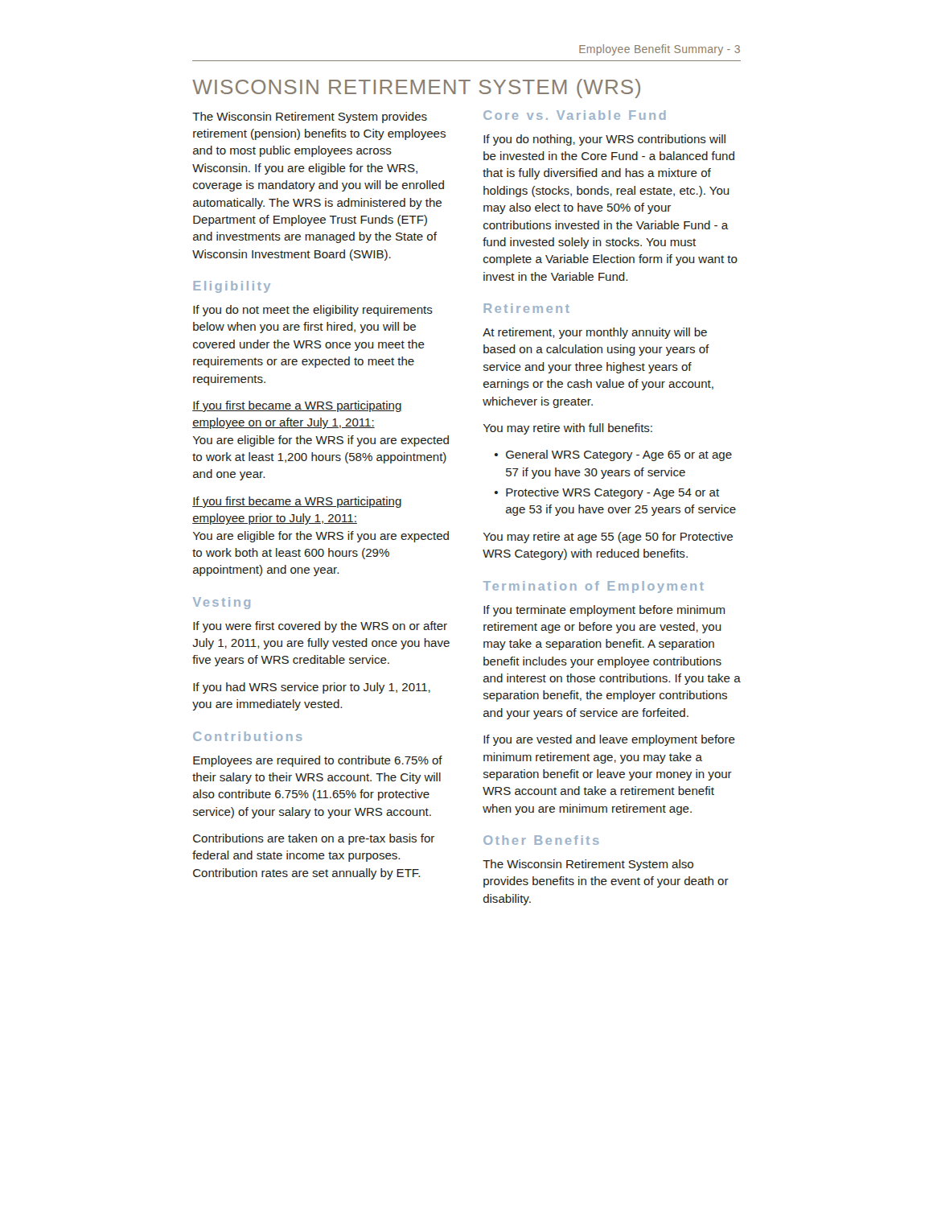Employee Benefit Summary - 3
WISCONSIN RETIREMENT SYSTEM (WRS)
The Wisconsin Retirement System provides retirement (pension) benefits to City employees and to most public employees across Wisconsin. If you are eligible for the WRS, coverage is mandatory and you will be enrolled automatically. The WRS is administered by the Department of Employee Trust Funds (ETF) and investments are managed by the State of Wisconsin Investment Board (SWIB).
Eligibility
If you do not meet the eligibility requirements below when you are first hired, you will be covered under the WRS once you meet the requirements or are expected to meet the requirements.
If you first became a WRS participating employee on or after July 1, 2011: You are eligible for the WRS if you are expected to work at least 1,200 hours (58% appointment) and one year.
If you first became a WRS participating employee prior to July 1, 2011: You are eligible for the WRS if you are expected to work both at least 600 hours (29% appointment) and one year.
Vesting
If you were first covered by the WRS on or after July 1, 2011, you are fully vested once you have five years of WRS creditable service.
If you had WRS service prior to July 1, 2011, you are immediately vested.
Contributions
Employees are required to contribute 6.75% of their salary to their WRS account. The City will also contribute 6.75% (11.65% for protective service) of your salary to your WRS account.
Contributions are taken on a pre-tax basis for federal and state income tax purposes. Contribution rates are set annually by ETF.
Core vs. Variable Fund
If you do nothing, your WRS contributions will be invested in the Core Fund - a balanced fund that is fully diversified and has a mixture of holdings (stocks, bonds, real estate, etc.). You may also elect to have 50% of your contributions invested in the Variable Fund - a fund invested solely in stocks. You must complete a Variable Election form if you want to invest in the Variable Fund.
Retirement
At retirement, your monthly annuity will be based on a calculation using your years of service and your three highest years of earnings or the cash value of your account, whichever is greater.
You may retire with full benefits:
General WRS Category - Age 65 or at age 57 if you have 30 years of service
Protective WRS Category - Age 54 or at age 53 if you have over 25 years of service
You may retire at age 55 (age 50 for Protective WRS Category) with reduced benefits.
Termination of Employment
If you terminate employment before minimum retirement age or before you are vested, you may take a separation benefit. A separation benefit includes your employee contributions and interest on those contributions. If you take a separation benefit, the employer contributions and your years of service are forfeited.
If you are vested and leave employment before minimum retirement age, you may take a separation benefit or leave your money in your WRS account and take a retirement benefit when you are minimum retirement age.
Other Benefits
The Wisconsin Retirement System also provides benefits in the event of your death or disability.